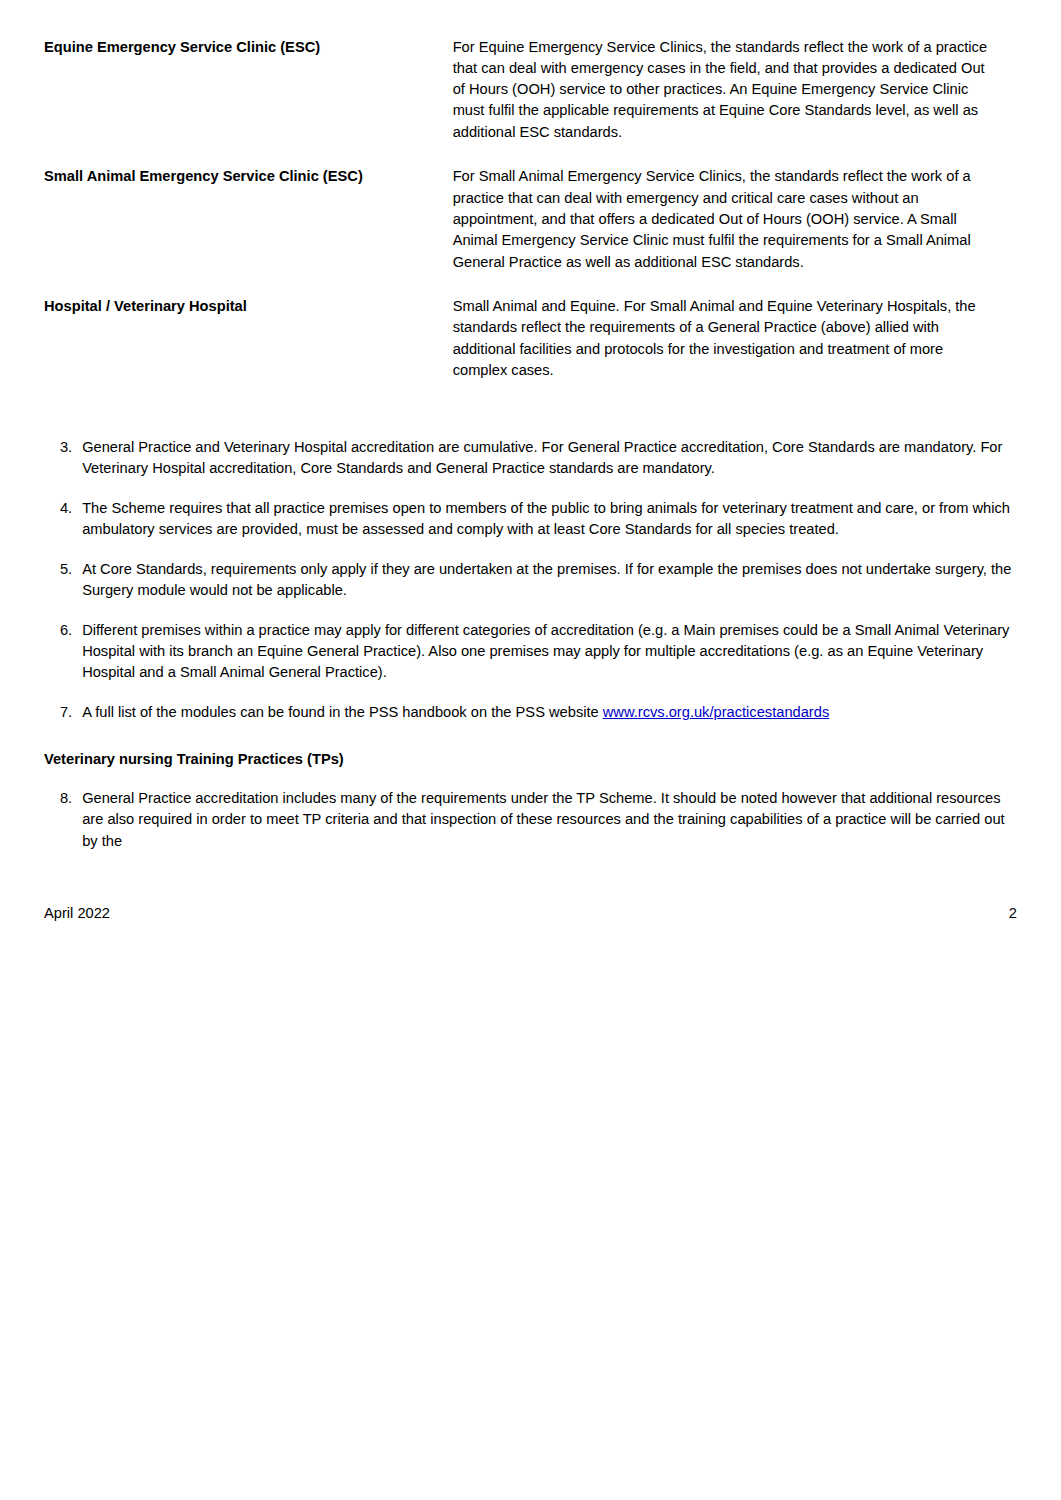| Equine Emergency Service Clinic (ESC) | For Equine Emergency Service Clinics, the standards reflect the work of a practice that can deal with emergency cases in the field, and that provides a dedicated Out of Hours (OOH) service to other practices. An Equine Emergency Service Clinic must fulfil the applicable requirements at Equine Core Standards level, as well as additional ESC standards. |
| Small Animal Emergency Service Clinic (ESC) | For Small Animal Emergency Service Clinics, the standards reflect the work of a practice that can deal with emergency and critical care cases without an appointment, and that offers a dedicated Out of Hours (OOH) service. A Small Animal Emergency Service Clinic must fulfil the requirements for a Small Animal General Practice as well as additional ESC standards. |
| Hospital / Veterinary Hospital | Small Animal and Equine. For Small Animal and Equine Veterinary Hospitals, the standards reflect the requirements of a General Practice (above) allied with additional facilities and protocols for the investigation and treatment of more complex cases. |
General Practice and Veterinary Hospital accreditation are cumulative. For General Practice accreditation, Core Standards are mandatory. For Veterinary Hospital accreditation, Core Standards and General Practice standards are mandatory.
The Scheme requires that all practice premises open to members of the public to bring animals for veterinary treatment and care, or from which ambulatory services are provided, must be assessed and comply with at least Core Standards for all species treated.
At Core Standards, requirements only apply if they are undertaken at the premises. If for example the premises does not undertake surgery, the Surgery module would not be applicable.
Different premises within a practice may apply for different categories of accreditation (e.g. a Main premises could be a Small Animal Veterinary Hospital with its branch an Equine General Practice). Also one premises may apply for multiple accreditations (e.g. as an Equine Veterinary Hospital and a Small Animal General Practice).
A full list of the modules can be found in the PSS handbook on the PSS website www.rcvs.org.uk/practicestandards
Veterinary nursing Training Practices (TPs)
General Practice accreditation includes many of the requirements under the TP Scheme. It should be noted however that additional resources are also required in order to meet TP criteria and that inspection of these resources and the training capabilities of a practice will be carried out by the
April 2022 2